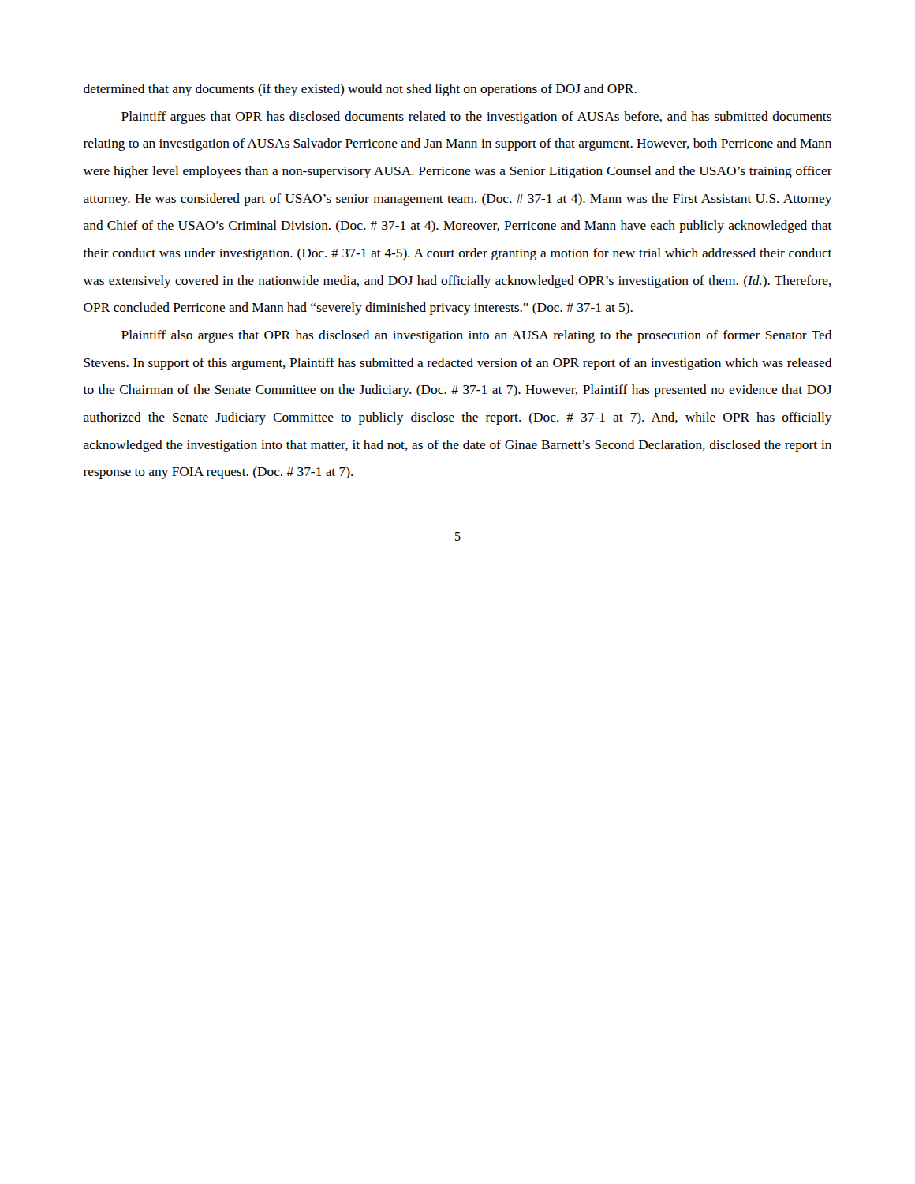determined that any documents (if they existed) would not shed light on operations of DOJ and OPR.
Plaintiff argues that OPR has disclosed documents related to the investigation of AUSAs before, and has submitted documents relating to an investigation of AUSAs Salvador Perricone and Jan Mann in support of that argument. However, both Perricone and Mann were higher level employees than a non-supervisory AUSA. Perricone was a Senior Litigation Counsel and the USAO’s training officer attorney. He was considered part of USAO’s senior management team. (Doc. # 37-1 at 4). Mann was the First Assistant U.S. Attorney and Chief of the USAO’s Criminal Division. (Doc. # 37-1 at 4). Moreover, Perricone and Mann have each publicly acknowledged that their conduct was under investigation. (Doc. # 37-1 at 4-5). A court order granting a motion for new trial which addressed their conduct was extensively covered in the nationwide media, and DOJ had officially acknowledged OPR’s investigation of them. (Id.). Therefore, OPR concluded Perricone and Mann had “severely diminished privacy interests.” (Doc. # 37-1 at 5).
Plaintiff also argues that OPR has disclosed an investigation into an AUSA relating to the prosecution of former Senator Ted Stevens. In support of this argument, Plaintiff has submitted a redacted version of an OPR report of an investigation which was released to the Chairman of the Senate Committee on the Judiciary. (Doc. # 37-1 at 7). However, Plaintiff has presented no evidence that DOJ authorized the Senate Judiciary Committee to publicly disclose the report. (Doc. # 37-1 at 7). And, while OPR has officially acknowledged the investigation into that matter, it had not, as of the date of Ginae Barnett’s Second Declaration, disclosed the report in response to any FOIA request. (Doc. # 37-1 at 7).
5